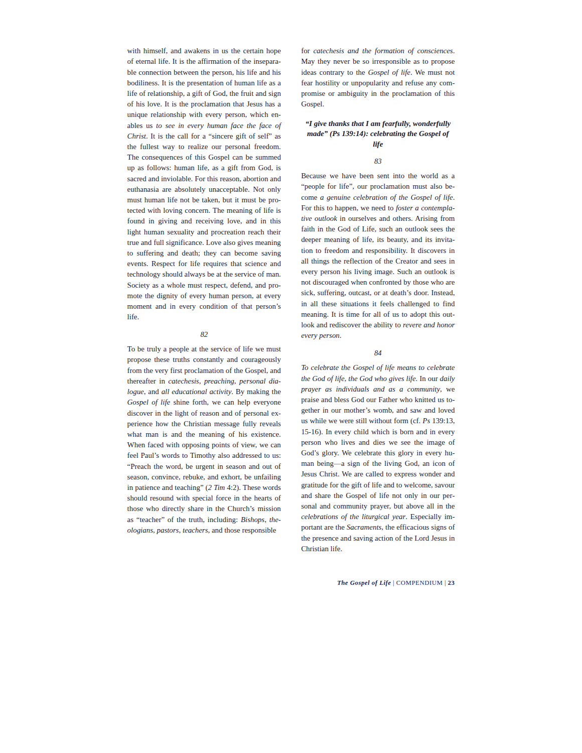with himself, and awakens in us the certain hope of eternal life. It is the affirmation of the inseparable connection between the person, his life and his bodiliness. It is the presentation of human life as a life of relationship, a gift of God, the fruit and sign of his love. It is the proclamation that Jesus has a unique relationship with every person, which enables us to see in every human face the face of Christ. It is the call for a “sincere gift of self” as the fullest way to realize our personal freedom. The consequences of this Gospel can be summed up as follows: human life, as a gift from God, is sacred and inviolable. For this reason, abortion and euthanasia are absolutely unacceptable. Not only must human life not be taken, but it must be protected with loving concern. The meaning of life is found in giving and receiving love, and in this light human sexuality and procreation reach their true and full significance. Love also gives meaning to suffering and death; they can become saving events. Respect for life requires that science and technology should always be at the service of man. Society as a whole must respect, defend, and promote the dignity of every human person, at every moment and in every condition of that person’s life.
82
To be truly a people at the service of life we must propose these truths constantly and courageously from the very first proclamation of the Gospel, and thereafter in catechesis, preaching, personal dialogue, and all educational activity. By making the Gospel of life shine forth, we can help everyone discover in the light of reason and of personal experience how the Christian message fully reveals what man is and the meaning of his existence. When faced with opposing points of view, we can feel Paul’s words to Timothy also addressed to us: “Preach the word, be urgent in season and out of season, convince, rebuke, and exhort, be unfailing in patience and teaching” (2 Tim 4:2). These words should resound with special force in the hearts of those who directly share in the Church’s mission as “teacher” of the truth, including: Bishops, theologians, pastors, teachers, and those responsible
for catechesis and the formation of consciences. May they never be so irresponsible as to propose ideas contrary to the Gospel of life. We must not fear hostility or unpopularity and refuse any compromise or ambiguity in the proclamation of this Gospel.
“I give thanks that I am fearfully, wonderfully made” (Ps 139:14): celebrating the Gospel of life
83
Because we have been sent into the world as a “people for life”, our proclamation must also become a genuine celebration of the Gospel of life. For this to happen, we need to foster a contemplative outlook in ourselves and others. Arising from faith in the God of Life, such an outlook sees the deeper meaning of life, its beauty, and its invitation to freedom and responsibility. It discovers in all things the reflection of the Creator and sees in every person his living image. Such an outlook is not discouraged when confronted by those who are sick, suffering, outcast, or at death’s door. Instead, in all these situations it feels challenged to find meaning. It is time for all of us to adopt this outlook and rediscover the ability to revere and honor every person.
84
To celebrate the Gospel of life means to celebrate the God of life, the God who gives life. In our daily prayer as individuals and as a community, we praise and bless God our Father who knitted us together in our mother’s womb, and saw and loved us while we were still without form (cf. Ps 139:13, 15-16). In every child which is born and in every person who lives and dies we see the image of God’s glory. We celebrate this glory in every human being—a sign of the living God, an icon of Jesus Christ. We are called to express wonder and gratitude for the gift of life and to welcome, savour and share the Gospel of life not only in our personal and community prayer, but above all in the celebrations of the liturgical year. Especially important are the Sacraments, the efficacious signs of the presence and saving action of the Lord Jesus in Christian life.
The Gospel of Life|COMPENDIUM|23